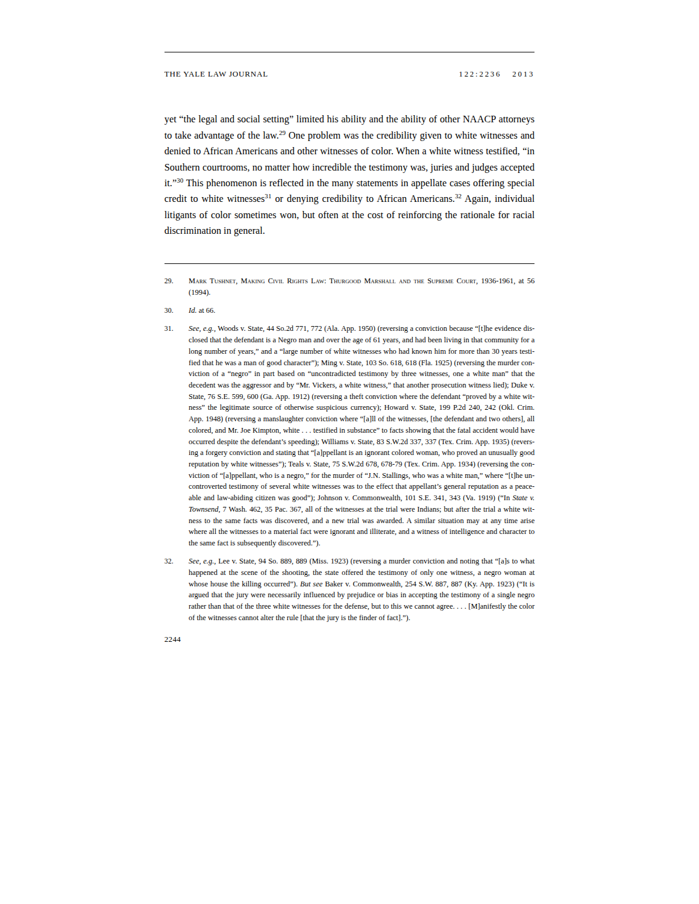The Yale Law Journal 122:2236 2013
yet “the legal and social setting” limited his ability and the ability of other NAACP attorneys to take advantage of the law.29 One problem was the credibility given to white witnesses and denied to African Americans and other witnesses of color. When a white witness testified, “in Southern courtrooms, no matter how incredible the testimony was, juries and judges accepted it.”30 This phenomenon is reflected in the many statements in appellate cases offering special credit to white witnesses31 or denying credibility to African Americans.32 Again, individual litigants of color sometimes won, but often at the cost of reinforcing the rationale for racial discrimination in general.
29. Mark Tushnet, Making Civil Rights Law: Thurgood Marshall and the Supreme Court, 1936-1961, at 56 (1994).
30. Id. at 66.
31. See, e.g., Woods v. State, 44 So.2d 771, 772 (Ala. App. 1950) (reversing a conviction because “[t]he evidence disclosed that the defendant is a Negro man and over the age of 61 years, and had been living in that community for a long number of years,” and a “large number of white witnesses who had known him for more than 30 years testified that he was a man of good character”); Ming v. State, 103 So. 618, 618 (Fla. 1925) (reversing the murder conviction of a “negro” in part based on “uncontradicted testimony by three witnesses, one a white man” that the decedent was the aggressor and by “Mr. Vickers, a white witness,” that another prosecution witness lied); Duke v. State, 76 S.E. 599, 600 (Ga. App. 1912) (reversing a theft conviction where the defendant “proved by a white witness” the legitimate source of otherwise suspicious currency); Howard v. State, 199 P.2d 240, 242 (Okl. Crim. App. 1948) (reversing a manslaughter conviction where “[a]ll of the witnesses, [the defendant and two others], all colored, and Mr. Joe Kimpton, white . . . testified in substance” to facts showing that the fatal accident would have occurred despite the defendant’s speeding); Williams v. State, 83 S.W.2d 337, 337 (Tex. Crim. App. 1935) (reversing a forgery conviction and stating that “[a]ppellant is an ignorant colored woman, who proved an unusually good reputation by white witnesses”); Teals v. State, 75 S.W.2d 678, 678-79 (Tex. Crim. App. 1934) (reversing the conviction of “[a]ppellant, who is a negro,” for the murder of “J.N. Stallings, who was a white man,” where “[t]he uncontroverted testimony of several white witnesses was to the effect that appellant’s general reputation as a peaceable and law-abiding citizen was good”); Johnson v. Commonwealth, 101 S.E. 341, 343 (Va. 1919) (“In State v. Townsend, 7 Wash. 462, 35 Pac. 367, all of the witnesses at the trial were Indians; but after the trial a white witness to the same facts was discovered, and a new trial was awarded. A similar situation may at any time arise where all the witnesses to a material fact were ignorant and illiterate, and a witness of intelligence and character to the same fact is subsequently discovered.”).
32. See, e.g., Lee v. State, 94 So. 889, 889 (Miss. 1923) (reversing a murder conviction and noting that “[a]s to what happened at the scene of the shooting, the state offered the testimony of only one witness, a negro woman at whose house the killing occurred”). But see Baker v. Commonwealth, 254 S.W. 887, 887 (Ky. App. 1923) (“It is argued that the jury were necessarily influenced by prejudice or bias in accepting the testimony of a single negro rather than that of the three white witnesses for the defense, but to this we cannot agree. . . . [M]anifestly the color of the witnesses cannot alter the rule [that the jury is the finder of fact].”).
2244